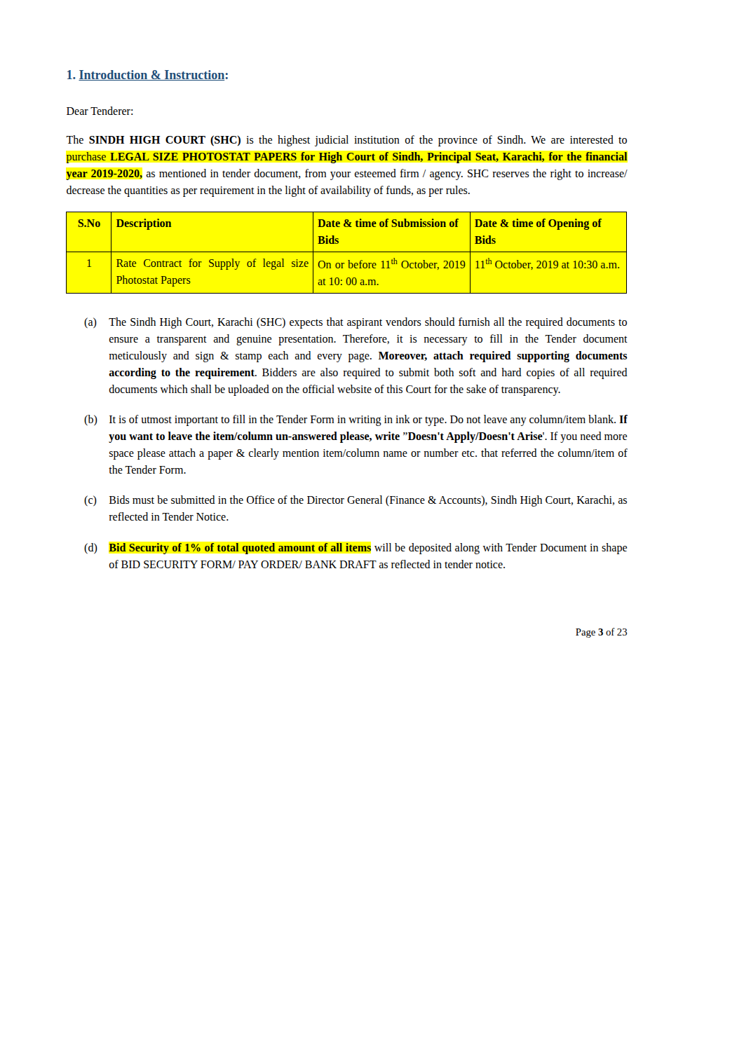1. Introduction & Instruction:
Dear Tenderer:
The SINDH HIGH COURT (SHC) is the highest judicial institution of the province of Sindh. We are interested to purchase LEGAL SIZE PHOTOSTAT PAPERS for High Court of Sindh, Principal Seat, Karachi, for the financial year 2019-2020, as mentioned in tender document, from your esteemed firm / agency. SHC reserves the right to increase/ decrease the quantities as per requirement in the light of availability of funds, as per rules.
| S.No | Description | Date & time of Submission of Bids | Date & time of Opening of Bids |
| --- | --- | --- | --- |
| 1 | Rate Contract for Supply of legal size Photostat Papers | On or before 11 th October, 2019 at 10: 00 a.m. | 11 th October, 2019 at 10:30 a.m. |
(a) The Sindh High Court, Karachi (SHC) expects that aspirant vendors should furnish all the required documents to ensure a transparent and genuine presentation. Therefore, it is necessary to fill in the Tender document meticulously and sign & stamp each and every page. Moreover, attach required supporting documents according to the requirement. Bidders are also required to submit both soft and hard copies of all required documents which shall be uploaded on the official website of this Court for the sake of transparency.
(b) It is of utmost important to fill in the Tender Form in writing in ink or type. Do not leave any column/item blank. If you want to leave the item/column un-answered please, write ”Doesn't Apply/Doesn't Arise'. If you need more space please attach a paper & clearly mention item/column name or number etc. that referred the column/item of the Tender Form.
(c) Bids must be submitted in the Office of the Director General (Finance & Accounts), Sindh High Court, Karachi, as reflected in Tender Notice.
(d) Bid Security of 1% of total quoted amount of all items will be deposited along with Tender Document in shape of BID SECURITY FORM/ PAY ORDER/ BANK DRAFT as reflected in tender notice.
Page 3 of 23